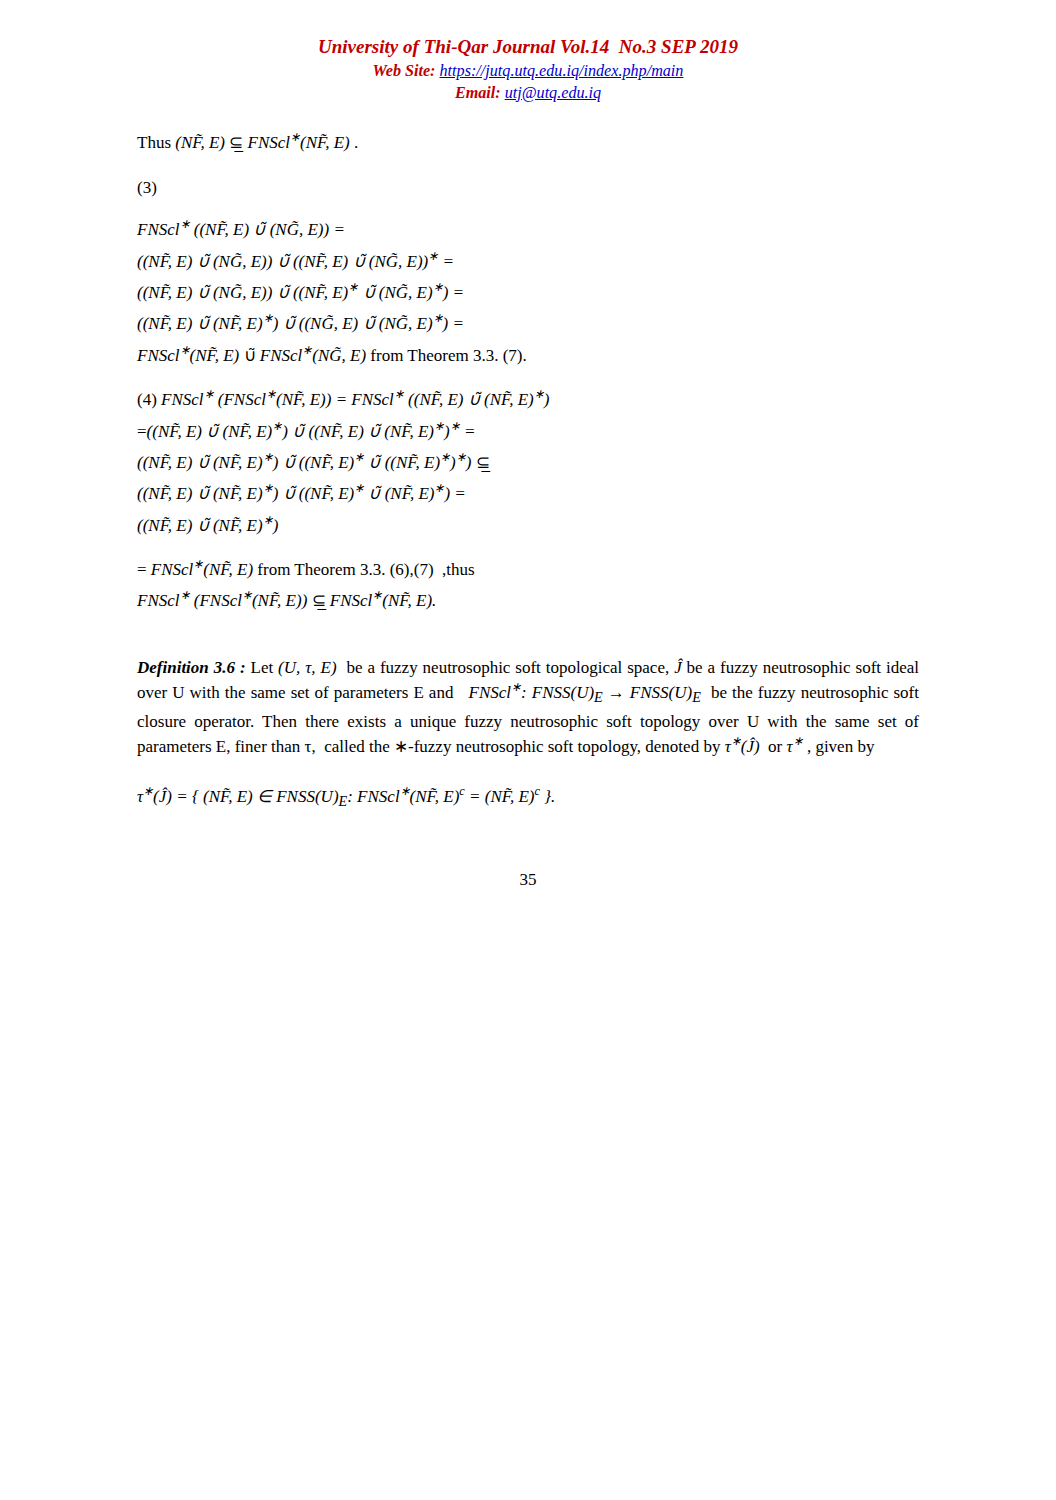University of Thi-Qar Journal Vol.14 No.3 SEP 2019
Web Site: https://jutq.utq.edu.iq/index.php/main
Email: utj@utq.edu.iq
Thus (NF̃, E) ⊆̲ FNScl∗(NF̃, E) .
(3)
FNScl∗ ((NF̃, E) ∪̃ (NG̃, E)) =
((NF̃, E) ∪̃ (NG̃, E)) ∪̃ ((NF̃, E) ∪̃ (NG̃, E))∗ =
((NF̃, E) ∪̃ (NG̃, E)) ∪̃ ((NF̃, E)∗ ∪̃ (NG̃, E)∗) =
((NF̃, E) ∪̃ (NF̃, E)∗) ∪̃ ((NG̃, E) ∪̃ (NG̃, E)∗) =
FNScl∗(NF̃, E) ∪̃ FNScl∗(NG̃, E) from Theorem 3.3. (7).
(4) FNScl∗ (FNScl∗(NF̃, E)) = FNScl∗ ((NF̃, E) ∪̃ (NF̃, E)∗)
=((NF̃, E) ∪̃ (NF̃, E)∗) ∪̃ ((NF̃, E) ∪̃ (NF̃, E)∗)∗ =
((NF̃, E) ∪̃ (NF̃, E)∗) ∪̃ ((NF̃, E)∗ ∪̃ ((NF̃, E)∗)∗) ⊆̲
((NF̃, E) ∪̃ (NF̃, E)∗) ∪̃ ((NF̃, E)∗ ∪̃ (NF̃, E)∗) =
((NF̃, E) ∪̃ (NF̃, E)∗)
= FNScl∗(NF̃, E) from Theorem 3.3. (6),(7) ,thus
FNScl∗ (FNScl∗(NF̃, E)) ⊆̲ FNScl∗(NF̃, E).
Definition 3.6 : Let (U, τ, E) be a fuzzy neutrosophic soft topological space, Ĵ be a fuzzy neutrosophic soft ideal over U with the same set of parameters E and FNScl∗: FNSS(U)E → FNSS(U)E be the fuzzy neutrosophic soft closure operator. Then there exists a unique fuzzy neutrosophic soft topology over U with the same set of parameters E, finer than τ, called the ∗-fuzzy neutrosophic soft topology, denoted by τ∗(Ĵ) or τ∗ , given by
τ∗(Ĵ) = { (NF̃, E) ∈ FNSS(U)E: FNScl∗(NF̃, E)c = (NF̃, E)c }.
35